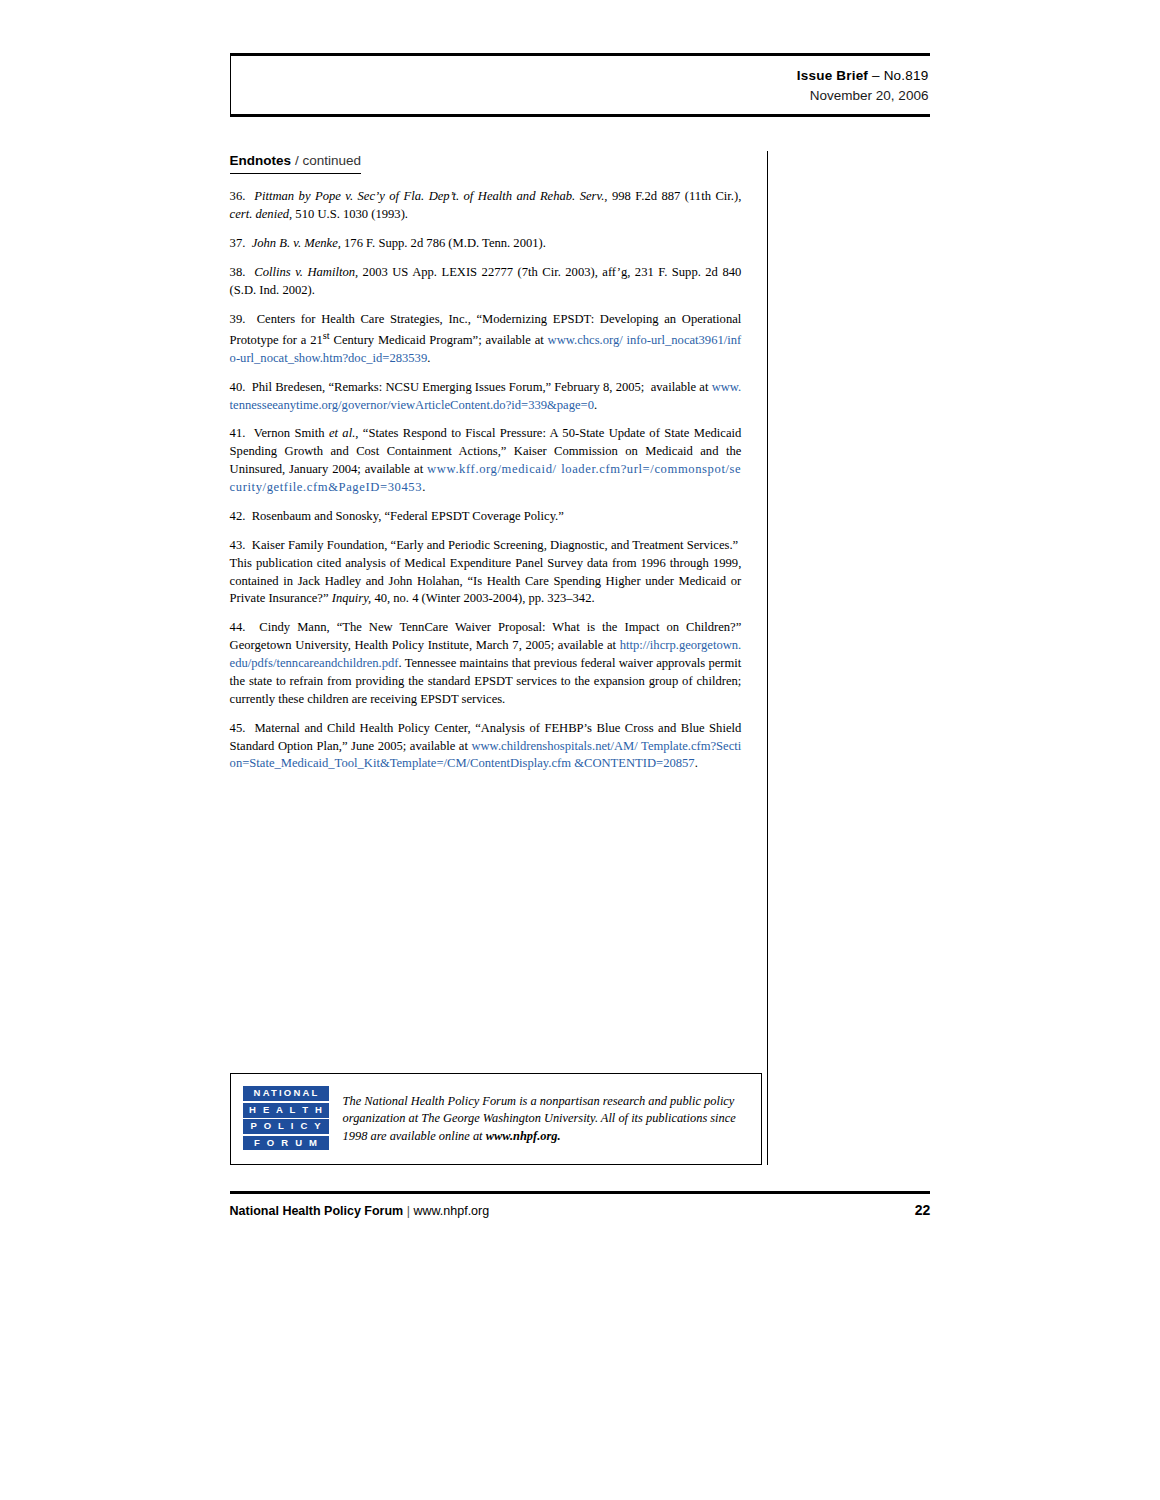Issue Brief – No.819
November 20, 2006
Endnotes / continued
36. Pittman by Pope v. Sec’y of Fla. Dep’t. of Health and Rehab. Serv., 998 F.2d 887 (11th Cir.), cert. denied, 510 U.S. 1030 (1993).
37. John B. v. Menke, 176 F. Supp. 2d 786 (M.D. Tenn. 2001).
38. Collins v. Hamilton, 2003 US App. LEXIS 22777 (7th Cir. 2003), aff’g, 231 F. Supp. 2d 840 (S.D. Ind. 2002).
39. Centers for Health Care Strategies, Inc., “Modernizing EPSDT: Developing an Operational Prototype for a 21st Century Medicaid Program”; available at www.chcs.org/ info-url_nocat3961/info-url_nocat_show.htm?doc_id=283539.
40. Phil Bredesen, “Remarks: NCSU Emerging Issues Forum,” February 8, 2005; available at www.tennesseeanytime.org/governor/viewArticleContent.do?id=339&page=0.
41. Vernon Smith et al., “States Respond to Fiscal Pressure: A 50-State Update of State Medicaid Spending Growth and Cost Containment Actions,” Kaiser Commission on Medicaid and the Uninsured, January 2004; available at www.kff.org/medicaid/ loader.cfm?url=/commonspot/security/getfile.cfm&PageID=30453.
42. Rosenbaum and Sonosky, “Federal EPSDT Coverage Policy.”
43. Kaiser Family Foundation, “Early and Periodic Screening, Diagnostic, and Treatment Services.” This publication cited analysis of Medical Expenditure Panel Survey data from 1996 through 1999, contained in Jack Hadley and John Holahan, “Is Health Care Spending Higher under Medicaid or Private Insurance?” Inquiry, 40, no. 4 (Winter 2003-2004), pp. 323–342.
44. Cindy Mann, “The New TennCare Waiver Proposal: What is the Impact on Children?” Georgetown University, Health Policy Institute, March 7, 2005; available at http://ihcrp.georgetown.edu/pdfs/tenncareandchildren.pdf. Tennessee maintains that previous federal waiver approvals permit the state to refrain from providing the standard EPSDT services to the expansion group of children; currently these children are receiving EPSDT services.
45. Maternal and Child Health Policy Center, “Analysis of FEHBP’s Blue Cross and Blue Shield Standard Option Plan,” June 2005; available at www.childrenshospitals.net/AM/ Template.cfm?Section=State_Medicaid_Tool_Kit&Template=/CM/ContentDisplay.cfm &CONTENTID=20857.
NATIONAL
H E A L T H
P O L I C Y
F O R U M
The National Health Policy Forum is a nonpartisan research and public policy organization at The George Washington University. All of its publications since 1998 are available online at www.nhpf.org.
National Health Policy Forum | www.nhpf.org
22